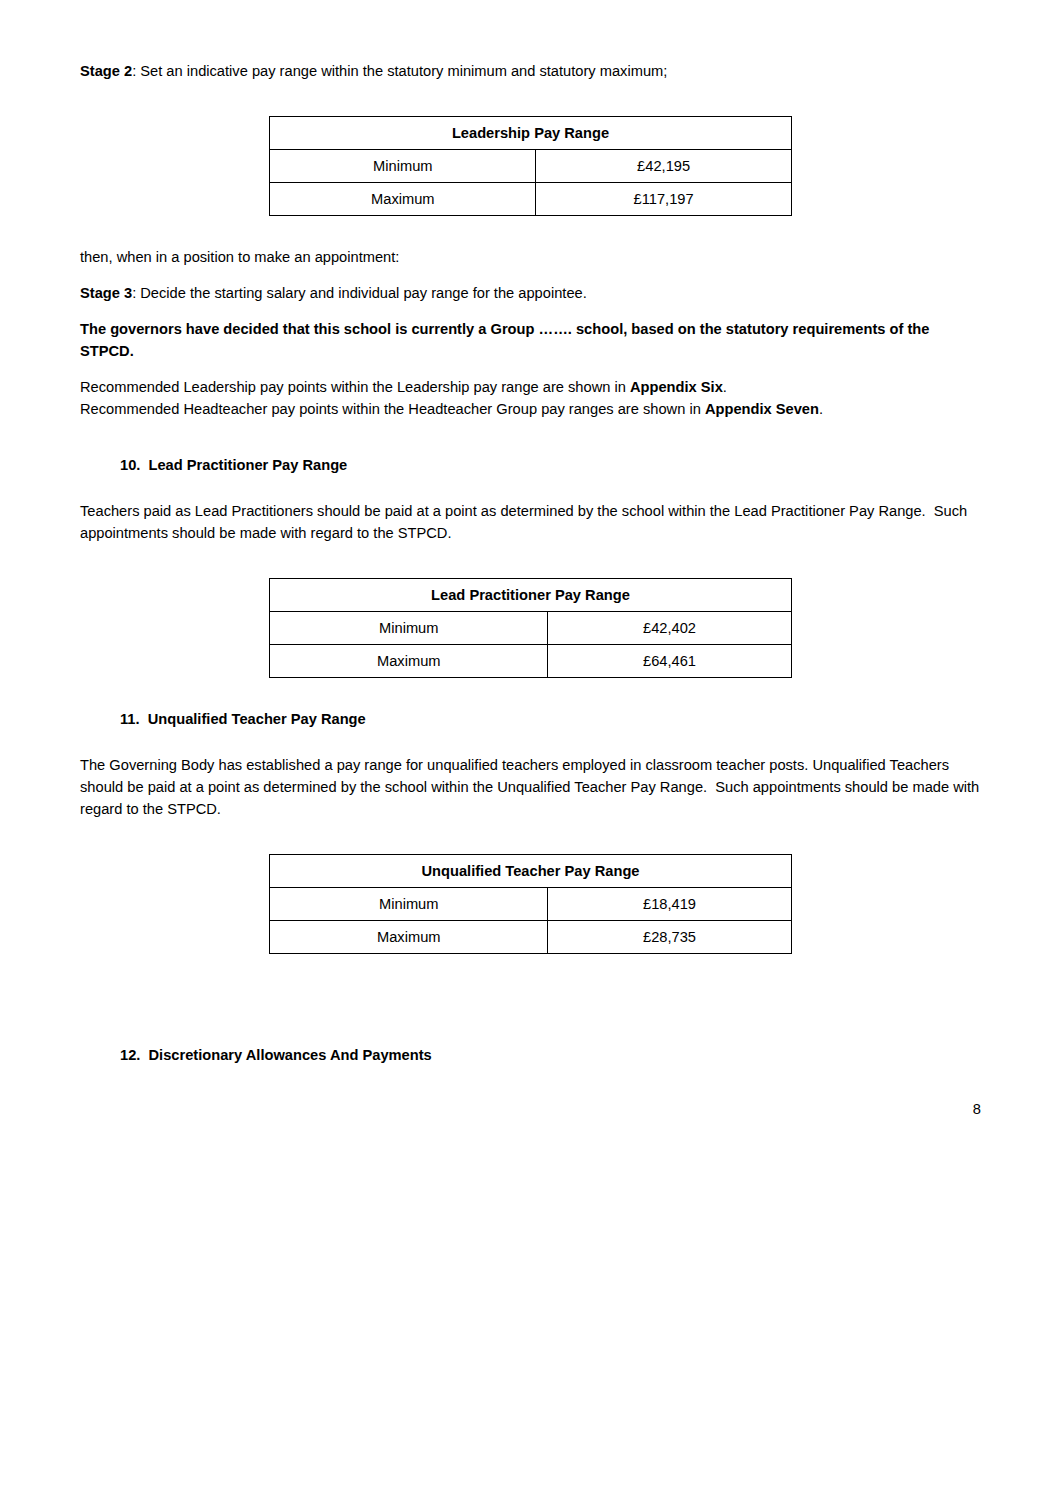Stage 2: Set an indicative pay range within the statutory minimum and statutory maximum;
| Leadership Pay Range |
| --- |
| Minimum | £42,195 |
| Maximum | £117,197 |
then, when in a position to make an appointment:
Stage 3: Decide the starting salary and individual pay range for the appointee.
The governors have decided that this school is currently a Group ……. school, based on the statutory requirements of the STPCD.
Recommended Leadership pay points within the Leadership pay range are shown in Appendix Six.
Recommended Headteacher pay points within the Headteacher Group pay ranges are shown in Appendix Seven.
10. Lead Practitioner Pay Range
Teachers paid as Lead Practitioners should be paid at a point as determined by the school within the Lead Practitioner Pay Range. Such appointments should be made with regard to the STPCD.
| Lead Practitioner Pay Range |
| --- |
| Minimum | £42,402 |
| Maximum | £64,461 |
11. Unqualified Teacher Pay Range
The Governing Body has established a pay range for unqualified teachers employed in classroom teacher posts. Unqualified Teachers should be paid at a point as determined by the school within the Unqualified Teacher Pay Range. Such appointments should be made with regard to the STPCD.
| Unqualified Teacher Pay Range |
| --- |
| Minimum | £18,419 |
| Maximum | £28,735 |
12. Discretionary Allowances And Payments
8